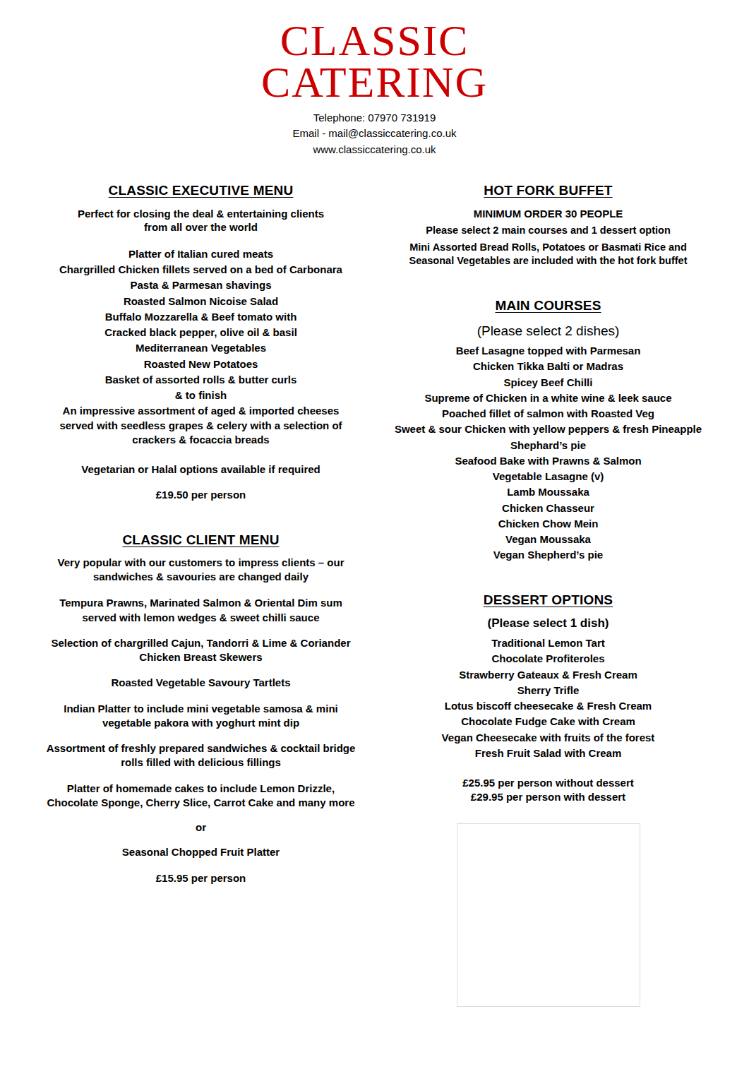CLASSIC CATERING
Telephone: 07970 731919
Email - mail@classiccatering.co.uk
www.classiccatering.co.uk
CLASSIC EXECUTIVE MENU
Perfect for closing the deal & entertaining clients
from all over the world
Platter of Italian cured meats
Chargrilled Chicken fillets served on a bed of Carbonara
Pasta & Parmesan shavings
Roasted Salmon Nicoise Salad
Buffalo Mozzarella & Beef tomato with
Cracked black pepper, olive oil & basil
Mediterranean Vegetables
Roasted New Potatoes
Basket of assorted rolls & butter curls
& to finish
An impressive assortment of aged & imported cheeses served with seedless grapes & celery with a selection of crackers & focaccia breads
Vegetarian or Halal options available if required
£19.50 per person
CLASSIC CLIENT MENU
Very popular with our customers to impress clients – our sandwiches & savouries are changed daily
Tempura Prawns, Marinated Salmon & Oriental Dim sum served with lemon wedges & sweet chilli sauce
Selection of chargrilled Cajun, Tandorri & Lime & Coriander Chicken Breast Skewers
Roasted Vegetable Savoury Tartlets
Indian Platter to include mini vegetable samosa & mini vegetable pakora with yoghurt mint dip
Assortment of freshly prepared sandwiches & cocktail bridge rolls filled with delicious fillings
Platter of homemade cakes to include Lemon Drizzle, Chocolate Sponge, Cherry Slice, Carrot Cake and many more
or
Seasonal Chopped Fruit Platter
£15.95 per person
HOT FORK BUFFET
MINIMUM ORDER 30 PEOPLE
Please select 2 main courses and 1 dessert option
Mini Assorted Bread Rolls, Potatoes or Basmati Rice and Seasonal Vegetables are included with the hot fork buffet
MAIN COURSES
(Please select 2 dishes)
Beef Lasagne topped with Parmesan
Chicken Tikka Balti or Madras
Spicey Beef Chilli
Supreme of Chicken in a white wine & leek sauce
Poached fillet of salmon with Roasted Veg
Sweet & sour Chicken with yellow peppers & fresh Pineapple
Shephard’s pie
Seafood Bake with Prawns & Salmon
Vegetable Lasagne (v)
Lamb Moussaka
Chicken Chasseur
Chicken Chow Mein
Vegan Moussaka
Vegan Shepherd’s pie
DESSERT OPTIONS
(Please select 1 dish)
Traditional Lemon Tart
Chocolate Profiteroles
Strawberry Gateaux & Fresh Cream
Sherry Trifle
Lotus biscoff cheesecake & Fresh Cream
Chocolate Fudge Cake with Cream
Vegan Cheesecake with fruits of the forest
Fresh Fruit Salad with Cream
£25.95 per person without dessert £29.95 per person with dessert